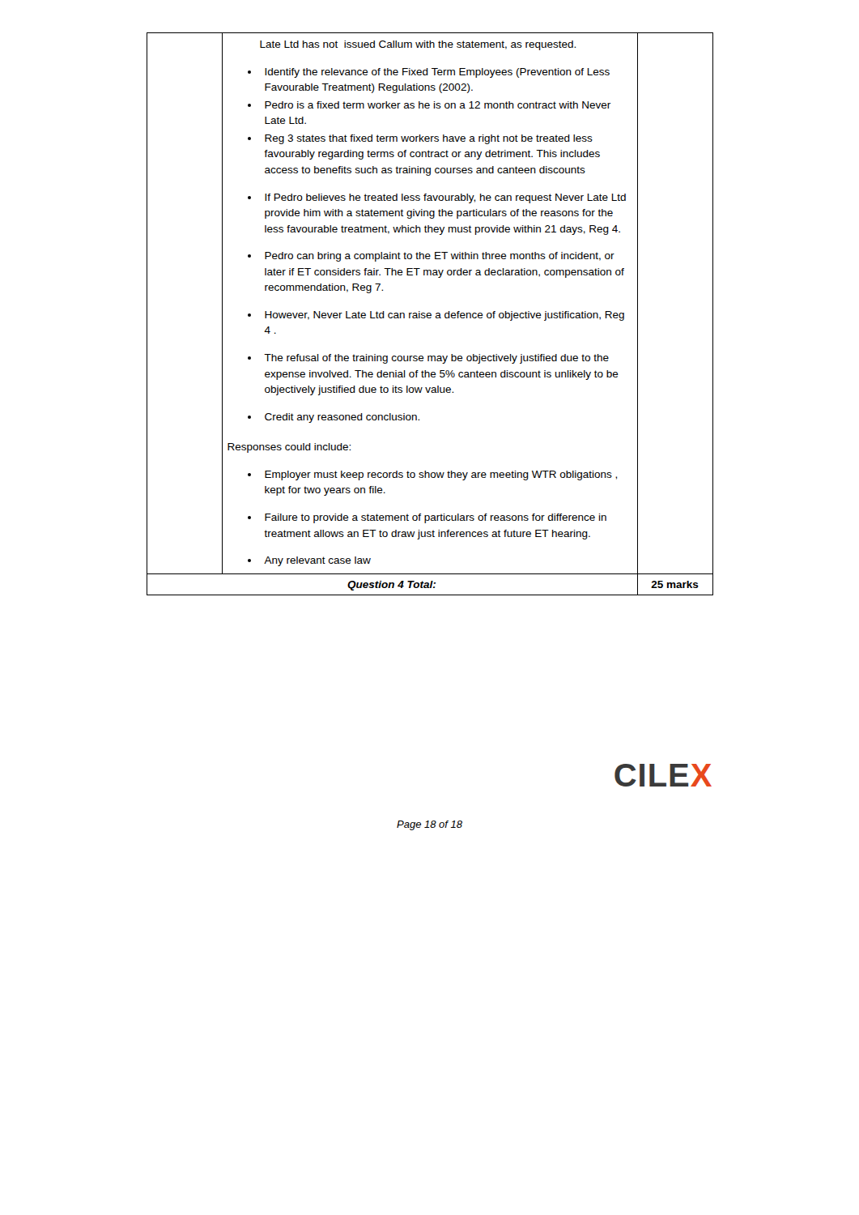| | Late Ltd has not issued Callum with the statement, as requested. Identify the relevance of the Fixed Term Employees (Prevention of Less Favourable Treatment) Regulations (2002). Pedro is a fixed term worker as he is on a 12 month contract with Never Late Ltd. Reg 3 states that fixed term workers have a right not be treated less favourably regarding terms of contract or any detriment. This includes access to benefits such as training courses and canteen discounts If Pedro believes he treated less favourably, he can request Never Late Ltd provide him with a statement giving the particulars of the reasons for the less favourable treatment, which they must provide within 21 days, Reg 4. Pedro can bring a complaint to the ET within three months of incident, or later if ET considers fair. The ET may order a declaration, compensation of recommendation, Reg 7. However, Never Late Ltd can raise a defence of objective justification, Reg 4 . The refusal of the training course may be objectively justified due to the expense involved. The denial of the 5% canteen discount is unlikely to be objectively justified due to its low value. Credit any reasoned conclusion. Responses could include: Employer must keep records to show they are meeting WTR obligations , kept for two years on file. Failure to provide a statement of particulars of reasons for difference in treatment allows an ET to draw just inferences at future ET hearing. Any relevant case law | |
| Question 4 Total: | 25 marks |
CILEX
Page 18 of 18